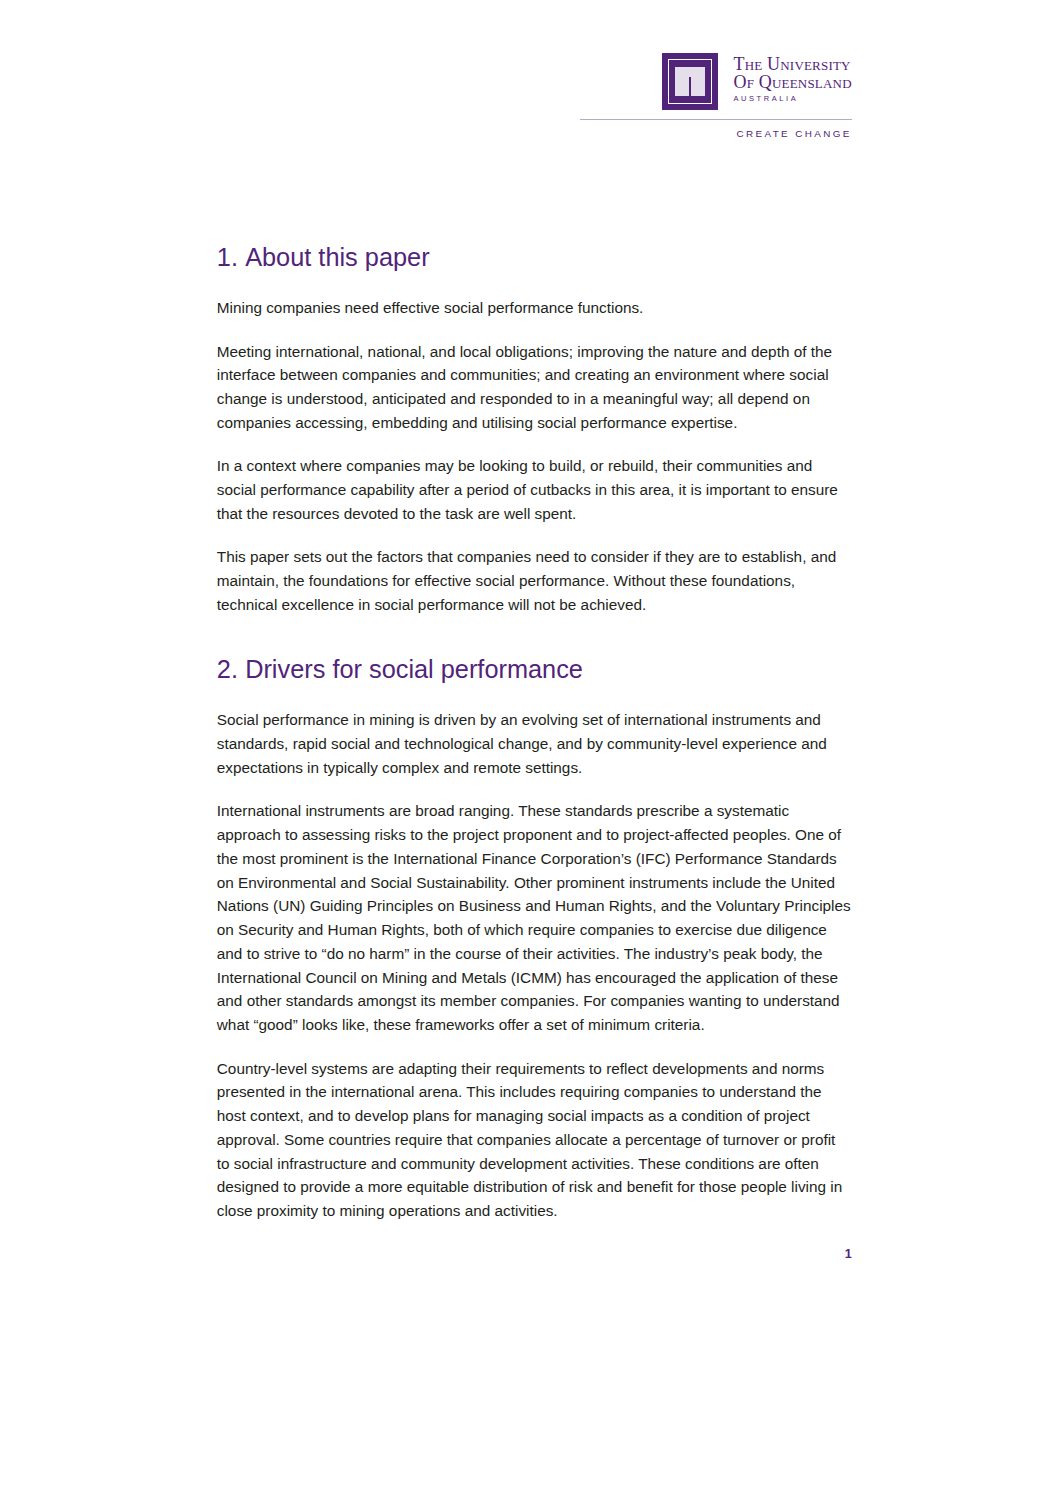The University Of Queensland AUSTRALIA
CREATE CHANGE
1. About this paper
Mining companies need effective social performance functions.
Meeting international, national, and local obligations; improving the nature and depth of the interface between companies and communities; and creating an environment where social change is understood, anticipated and responded to in a meaningful way; all depend on companies accessing, embedding and utilising social performance expertise.
In a context where companies may be looking to build, or rebuild, their communities and social performance capability after a period of cutbacks in this area, it is important to ensure that the resources devoted to the task are well spent.
This paper sets out the factors that companies need to consider if they are to establish, and maintain, the foundations for effective social performance. Without these foundations, technical excellence in social performance will not be achieved.
2. Drivers for social performance
Social performance in mining is driven by an evolving set of international instruments and standards, rapid social and technological change, and by community-level experience and expectations in typically complex and remote settings.
International instruments are broad ranging. These standards prescribe a systematic approach to assessing risks to the project proponent and to project-affected peoples. One of the most prominent is the International Finance Corporation’s (IFC) Performance Standards on Environmental and Social Sustainability. Other prominent instruments include the United Nations (UN) Guiding Principles on Business and Human Rights, and the Voluntary Principles on Security and Human Rights, both of which require companies to exercise due diligence and to strive to “do no harm” in the course of their activities. The industry’s peak body, the International Council on Mining and Metals (ICMM) has encouraged the application of these and other standards amongst its member companies. For companies wanting to understand what “good” looks like, these frameworks offer a set of minimum criteria.
Country-level systems are adapting their requirements to reflect developments and norms presented in the international arena. This includes requiring companies to understand the host context, and to develop plans for managing social impacts as a condition of project approval. Some countries require that companies allocate a percentage of turnover or profit to social infrastructure and community development activities. These conditions are often designed to provide a more equitable distribution of risk and benefit for those people living in close proximity to mining operations and activities.
1